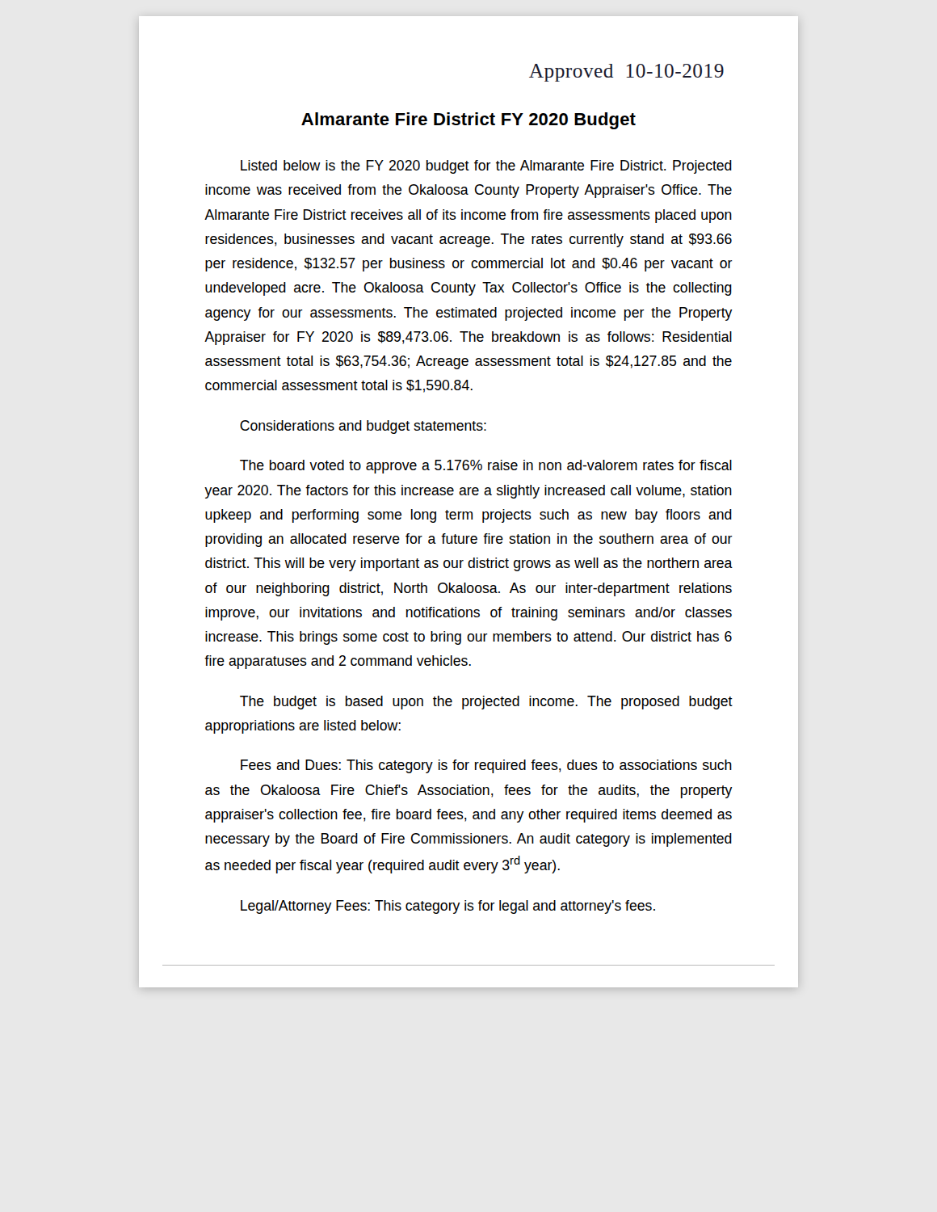Approved 10-10-2019
Almarante Fire District FY 2020 Budget
Listed below is the FY 2020 budget for the Almarante Fire District. Projected income was received from the Okaloosa County Property Appraiser's Office. The Almarante Fire District receives all of its income from fire assessments placed upon residences, businesses and vacant acreage. The rates currently stand at $93.66 per residence, $132.57 per business or commercial lot and $0.46 per vacant or undeveloped acre. The Okaloosa County Tax Collector's Office is the collecting agency for our assessments. The estimated projected income per the Property Appraiser for FY 2020 is $89,473.06. The breakdown is as follows: Residential assessment total is $63,754.36; Acreage assessment total is $24,127.85 and the commercial assessment total is $1,590.84.
Considerations and budget statements:
The board voted to approve a 5.176% raise in non ad-valorem rates for fiscal year 2020. The factors for this increase are a slightly increased call volume, station upkeep and performing some long term projects such as new bay floors and providing an allocated reserve for a future fire station in the southern area of our district. This will be very important as our district grows as well as the northern area of our neighboring district, North Okaloosa. As our inter-department relations improve, our invitations and notifications of training seminars and/or classes increase. This brings some cost to bring our members to attend. Our district has 6 fire apparatuses and 2 command vehicles.
The budget is based upon the projected income. The proposed budget appropriations are listed below:
Fees and Dues: This category is for required fees, dues to associations such as the Okaloosa Fire Chief's Association, fees for the audits, the property appraiser's collection fee, fire board fees, and any other required items deemed as necessary by the Board of Fire Commissioners. An audit category is implemented as needed per fiscal year (required audit every 3rd year).
Legal/Attorney Fees: This category is for legal and attorney's fees.